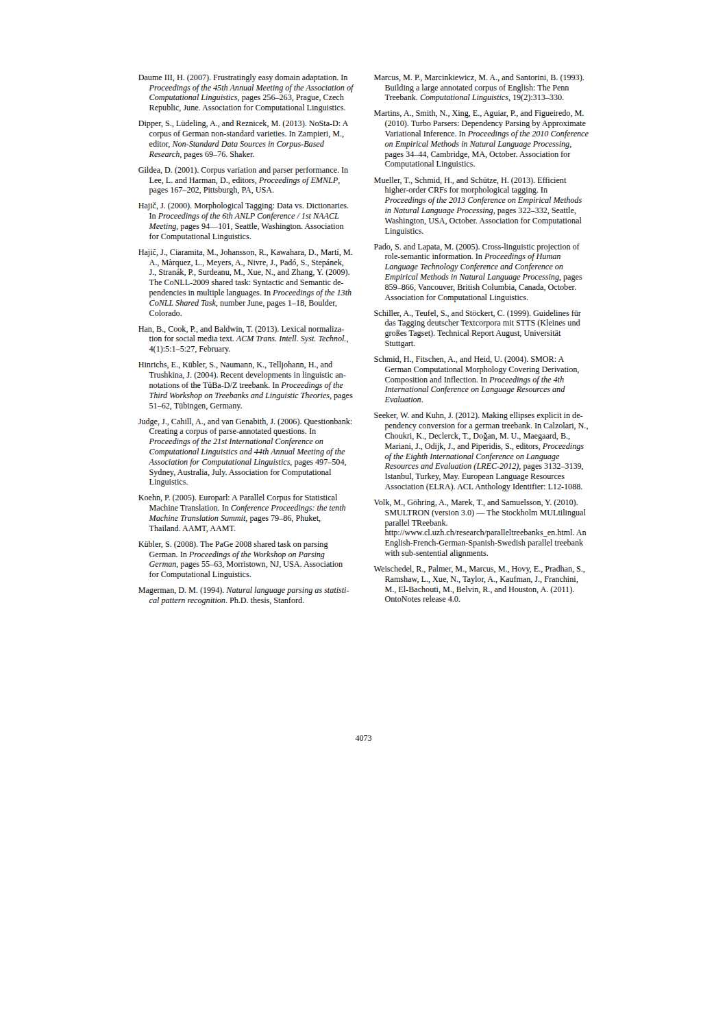Daume III, H. (2007). Frustratingly easy domain adaptation. In Proceedings of the 45th Annual Meeting of the Association of Computational Linguistics, pages 256–263, Prague, Czech Republic, June. Association for Computational Linguistics.
Dipper, S., Lüdeling, A., and Reznicek, M. (2013). NoSta-D: A corpus of German non-standard varieties. In Zampieri, M., editor, Non-Standard Data Sources in Corpus-Based Research, pages 69–76. Shaker.
Gildea, D. (2001). Corpus variation and parser performance. In Lee, L. and Harman, D., editors, Proceedings of EMNLP, pages 167–202, Pittsburgh, PA, USA.
Hajič, J. (2000). Morphological Tagging: Data vs. Dictionaries. In Proceedings of the 6th ANLP Conference / 1st NAACL Meeting, pages 94—101, Seattle, Washington. Association for Computational Linguistics.
Hajič, J., Ciaramita, M., Johansson, R., Kawahara, D., Martí, M. A., Màrquez, L., Meyers, A., Nivre, J., Padó, S., Stepánek, J., Stranák, P., Surdeanu, M., Xue, N., and Zhang, Y. (2009). The CoNLL-2009 shared task: Syntactic and Semantic dependencies in multiple languages. In Proceedings of the 13th CoNLL Shared Task, number June, pages 1–18, Boulder, Colorado.
Han, B., Cook, P., and Baldwin, T. (2013). Lexical normalization for social media text. ACM Trans. Intell. Syst. Technol., 4(1):5:1–5:27, February.
Hinrichs, E., Kübler, S., Naumann, K., Telljohann, H., and Trushkina, J. (2004). Recent developments in linguistic annotations of the TüBa-D/Z treebank. In Proceedings of the Third Workshop on Treebanks and Linguistic Theories, pages 51–62, Tübingen, Germany.
Judge, J., Cahill, A., and van Genabith, J. (2006). Questionbank: Creating a corpus of parse-annotated questions. In Proceedings of the 21st International Conference on Computational Linguistics and 44th Annual Meeting of the Association for Computational Linguistics, pages 497–504, Sydney, Australia, July. Association for Computational Linguistics.
Koehn, P. (2005). Europarl: A Parallel Corpus for Statistical Machine Translation. In Conference Proceedings: the tenth Machine Translation Summit, pages 79–86, Phuket, Thailand. AAMT, AAMT.
Kübler, S. (2008). The PaGe 2008 shared task on parsing German. In Proceedings of the Workshop on Parsing German, pages 55–63, Morristown, NJ, USA. Association for Computational Linguistics.
Magerman, D. M. (1994). Natural language parsing as statistical pattern recognition. Ph.D. thesis, Stanford.
Marcus, M. P., Marcinkiewicz, M. A., and Santorini, B. (1993). Building a large annotated corpus of English: The Penn Treebank. Computational Linguistics, 19(2):313–330.
Martins, A., Smith, N., Xing, E., Aguiar, P., and Figueiredo, M. (2010). Turbo Parsers: Dependency Parsing by Approximate Variational Inference. In Proceedings of the 2010 Conference on Empirical Methods in Natural Language Processing, pages 34–44, Cambridge, MA, October. Association for Computational Linguistics.
Mueller, T., Schmid, H., and Schütze, H. (2013). Efficient higher-order CRFs for morphological tagging. In Proceedings of the 2013 Conference on Empirical Methods in Natural Language Processing, pages 322–332, Seattle, Washington, USA, October. Association for Computational Linguistics.
Pado, S. and Lapata, M. (2005). Cross-linguistic projection of role-semantic information. In Proceedings of Human Language Technology Conference and Conference on Empirical Methods in Natural Language Processing, pages 859–866, Vancouver, British Columbia, Canada, October. Association for Computational Linguistics.
Schiller, A., Teufel, S., and Stöckert, C. (1999). Guidelines für das Tagging deutscher Textcorpora mit STTS (Kleines und großes Tagset). Technical Report August, Universität Stuttgart.
Schmid, H., Fitschen, A., and Heid, U. (2004). SMOR: A German Computational Morphology Covering Derivation, Composition and Inflection. In Proceedings of the 4th International Conference on Language Resources and Evaluation.
Seeker, W. and Kuhn, J. (2012). Making ellipses explicit in dependency conversion for a german treebank. In Calzolari, N., Choukri, K., Declerck, T., Doğan, M. U., Maegaard, B., Mariani, J., Odijk, J., and Piperidis, S., editors, Proceedings of the Eighth International Conference on Language Resources and Evaluation (LREC-2012), pages 3132–3139, Istanbul, Turkey, May. European Language Resources Association (ELRA). ACL Anthology Identifier: L12-1088.
Volk, M., Göhring, A., Marek, T., and Samuelsson, Y. (2010). SMULTRON (version 3.0) — The Stockholm MULtilingual parallel TReebank. http://www.cl.uzh.ch/research/paralleltreebanks_en.html. An English-French-German-Spanish-Swedish parallel treebank with sub-sentential alignments.
Weischedel, R., Palmer, M., Marcus, M., Hovy, E., Pradhan, S., Ramshaw, L., Xue, N., Taylor, A., Kaufman, J., Franchini, M., El-Bachouti, M., Belvin, R., and Houston, A. (2011). OntoNotes release 4.0.
4073